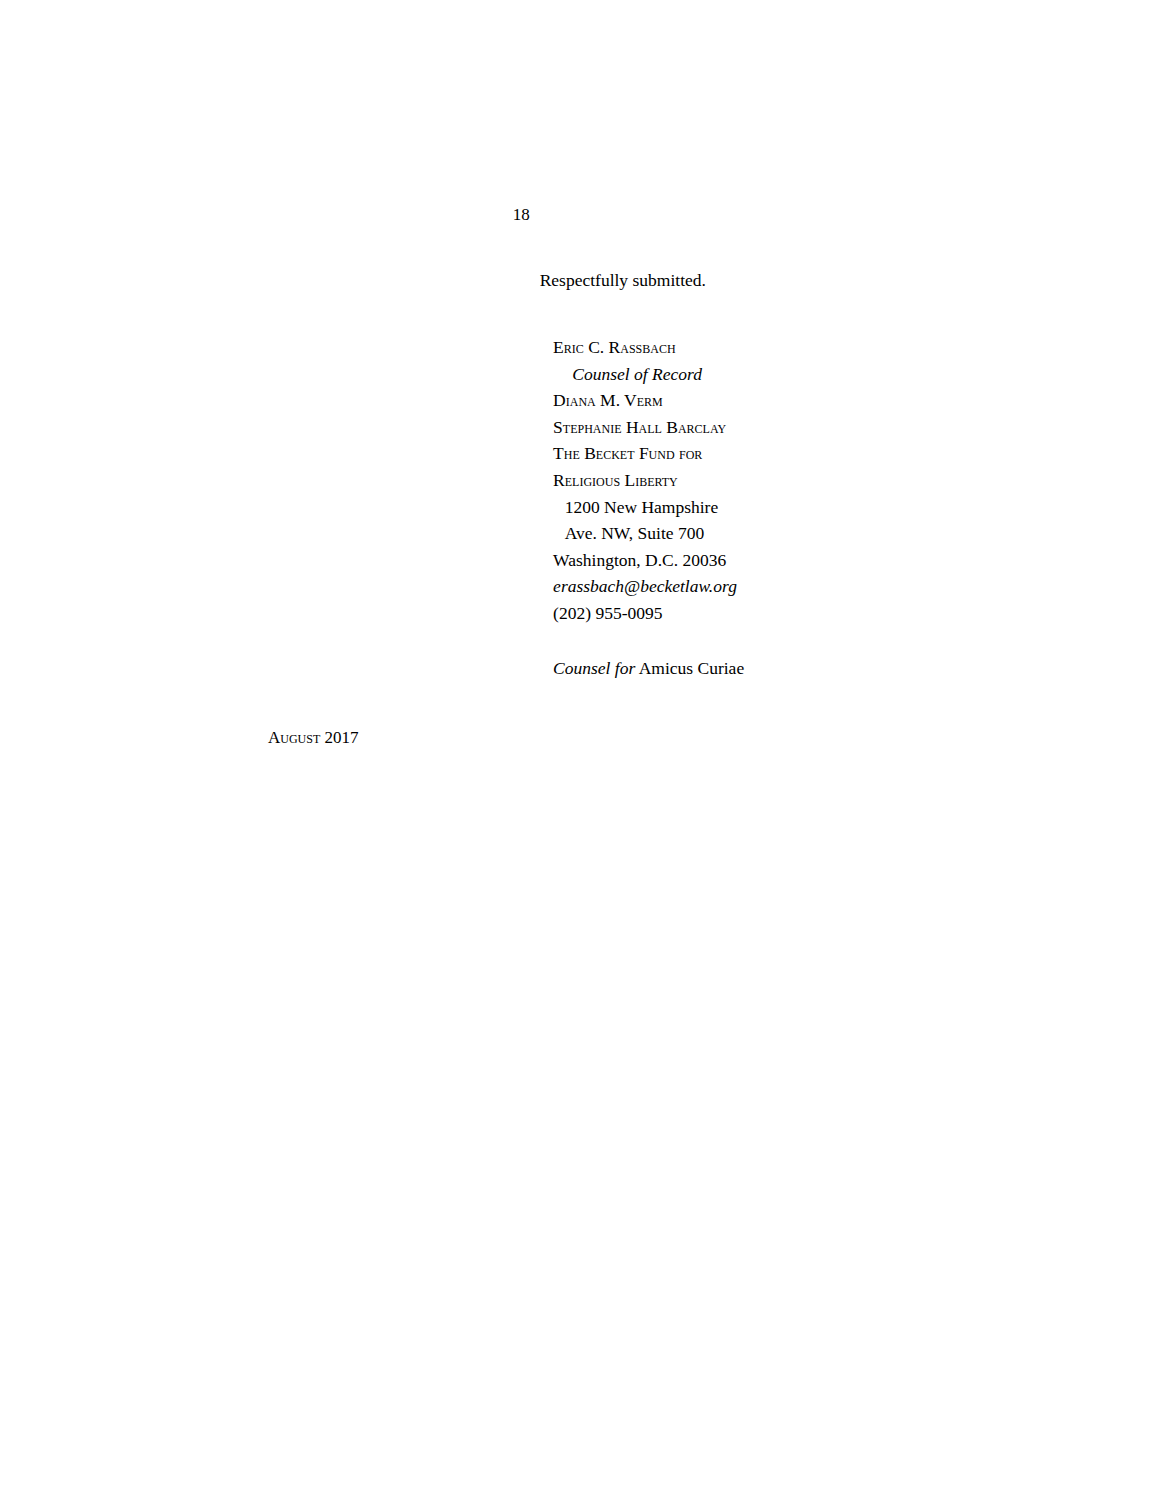18
Respectfully submitted.
Eric C. Rassbach
Counsel of Record Diana M. Verm
Stephanie Hall Barclay
The Becket Fund for
Religious Liberty
1200 New Hampshire Ave. NW, Suite 700 Washington, D.C. 20036
erassbach@becketlaw.org
(202) 955-0095
Counsel for Amicus Curiae
August 2017